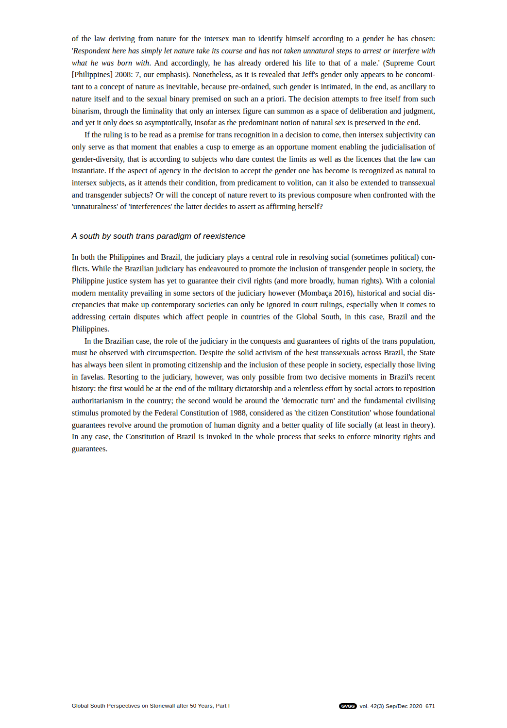of the law deriving from nature for the intersex man to identify himself according to a gender he has chosen: 'Respondent here has simply let nature take its course and has not taken unnatural steps to arrest or interfere with what he was born with. And accordingly, he has already ordered his life to that of a male.' (Supreme Court [Philippines] 2008: 7, our emphasis). Nonetheless, as it is revealed that Jeff's gender only appears to be concomitant to a concept of nature as inevitable, because pre-ordained, such gender is intimated, in the end, as ancillary to nature itself and to the sexual binary premised on such an a priori. The decision attempts to free itself from such binarism, through the liminality that only an intersex figure can summon as a space of deliberation and judgment, and yet it only does so asymptotically, insofar as the predominant notion of natural sex is preserved in the end.
If the ruling is to be read as a premise for trans recognition in a decision to come, then intersex subjectivity can only serve as that moment that enables a cusp to emerge as an opportune moment enabling the judicialisation of gender-diversity, that is according to subjects who dare contest the limits as well as the licences that the law can instantiate. If the aspect of agency in the decision to accept the gender one has become is recognized as natural to intersex subjects, as it attends their condition, from predicament to volition, can it also be extended to transsexual and transgender subjects? Or will the concept of nature revert to its previous composure when confronted with the 'unnaturalness' of 'interferences' the latter decides to assert as affirming herself?
A south by south trans paradigm of reexistence
In both the Philippines and Brazil, the judiciary plays a central role in resolving social (sometimes political) conflicts. While the Brazilian judiciary has endeavoured to promote the inclusion of transgender people in society, the Philippine justice system has yet to guarantee their civil rights (and more broadly, human rights). With a colonial modern mentality prevailing in some sectors of the judiciary however (Mombaça 2016), historical and social discrepancies that make up contemporary societies can only be ignored in court rulings, especially when it comes to addressing certain disputes which affect people in countries of the Global South, in this case, Brazil and the Philippines.
In the Brazilian case, the role of the judiciary in the conquests and guarantees of rights of the trans population, must be observed with circumspection. Despite the solid activism of the best transsexuals across Brazil, the State has always been silent in promoting citizenship and the inclusion of these people in society, especially those living in favelas. Resorting to the judiciary, however, was only possible from two decisive moments in Brazil's recent history: the first would be at the end of the military dictatorship and a relentless effort by social actors to reposition authoritarianism in the country; the second would be around the 'democratic turn' and the fundamental civilising stimulus promoted by the Federal Constitution of 1988, considered as 'the citizen Constitution' whose foundational guarantees revolve around the promotion of human dignity and a better quality of life socially (at least in theory). In any case, the Constitution of Brazil is invoked in the whole process that seeks to enforce minority rights and guarantees.
Global South Perspectives on Stonewall after 50 Years, Part I
GVGG vol. 42(3) Sep/Dec 2020 671